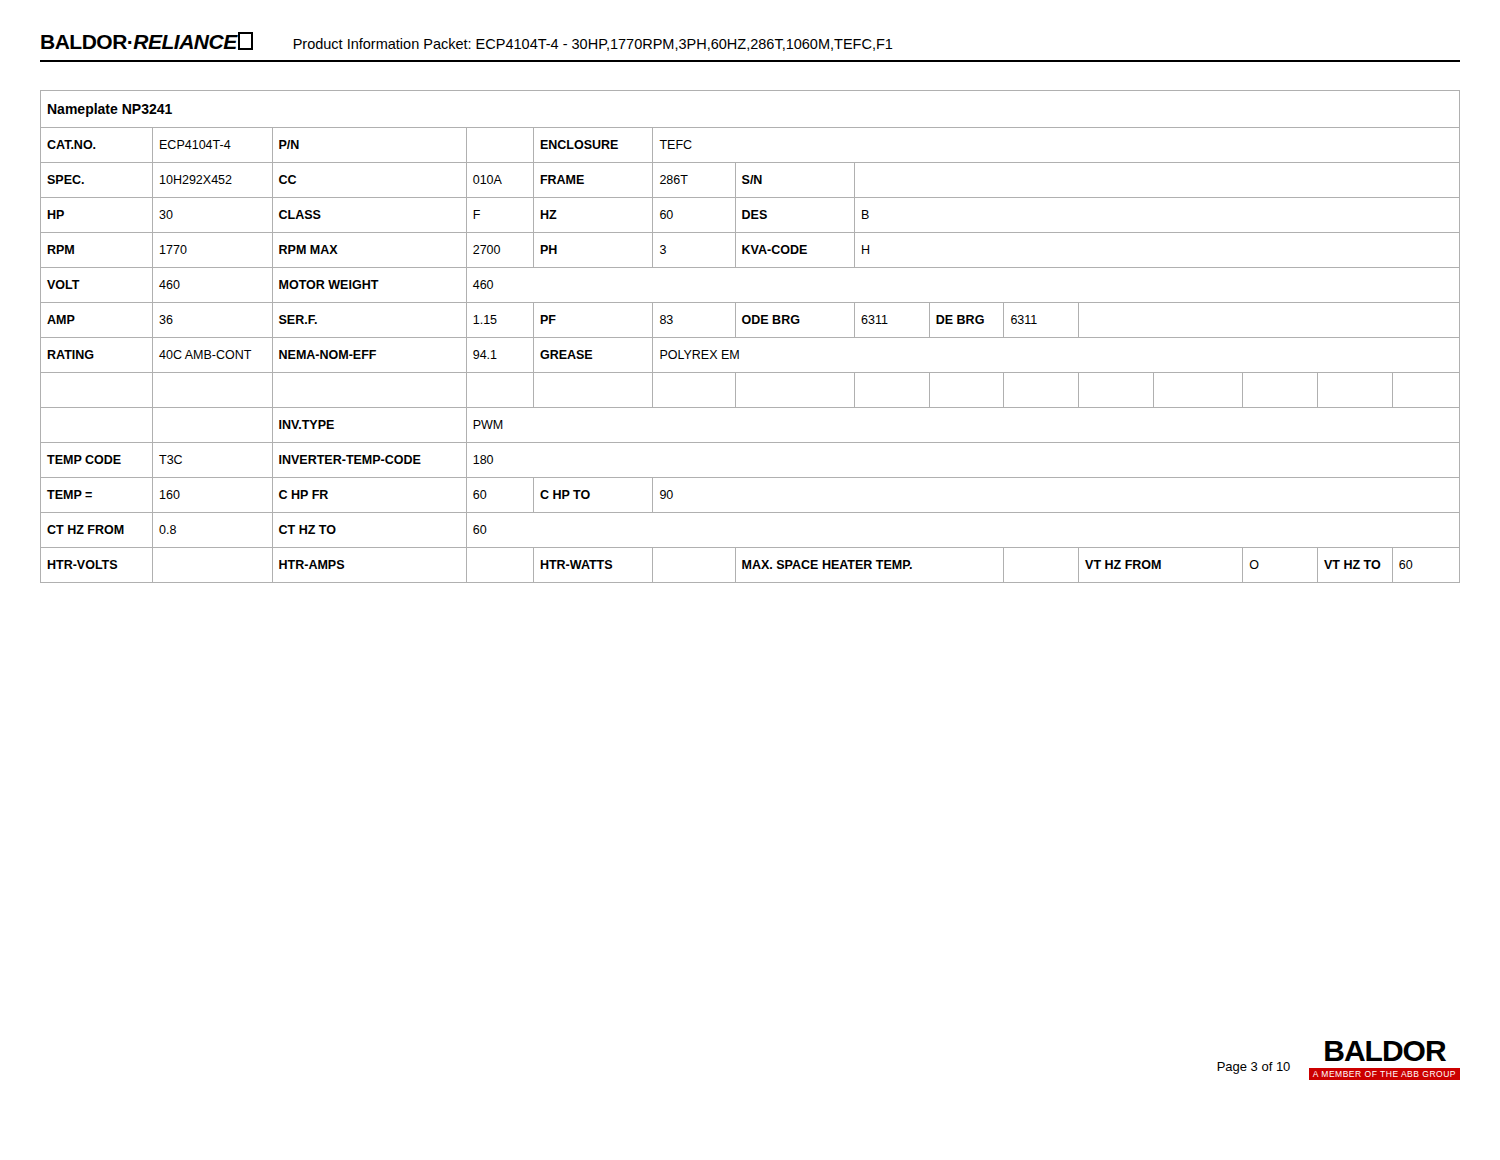BALDOR·RELIANCE
Product Information Packet: ECP4104T-4 - 30HP,1770RPM,3PH,60HZ,286T,1060M,TEFC,F1
| Nameplate NP3241 |
| CAT.NO. | ECP4104T-4 | P/N | | ENCLOSURE | TEFC |
| SPEC. | 10H292X452 | CC | 010A | FRAME | 286T | S/N | |
| HP | 30 | CLASS | F | HZ | 60 | DES | B |
| RPM | 1770 | RPM MAX | 2700 | PH | 3 | KVA-CODE | H |
| VOLT | 460 | MOTOR WEIGHT | 460 |
| AMP | 36 | SER.F. | 1.15 | PF | 83 | ODE BRG | 6311 | DE BRG | 6311 | |
| RATING | 40C AMB-CONT | NEMA-NOM-EFF | 94.1 | GREASE | POLYREX EM |
| | | INV.TYPE | PWM |
| TEMP CODE | T3C | INVERTER-TEMP-CODE | 180 |
| TEMP = | 160 | C HP FR | 60 | C HP TO | 90 |
| CT HZ FROM | 0.8 | CT HZ TO | 60 |
| HTR-VOLTS | | HTR-AMPS | | HTR-WATTS | | MAX. SPACE HEATER TEMP. | | VT HZ FROM | O | VT HZ TO | 60 |
Page 3 of 10 BALDOR A MEMBER OF THE ABB GROUP